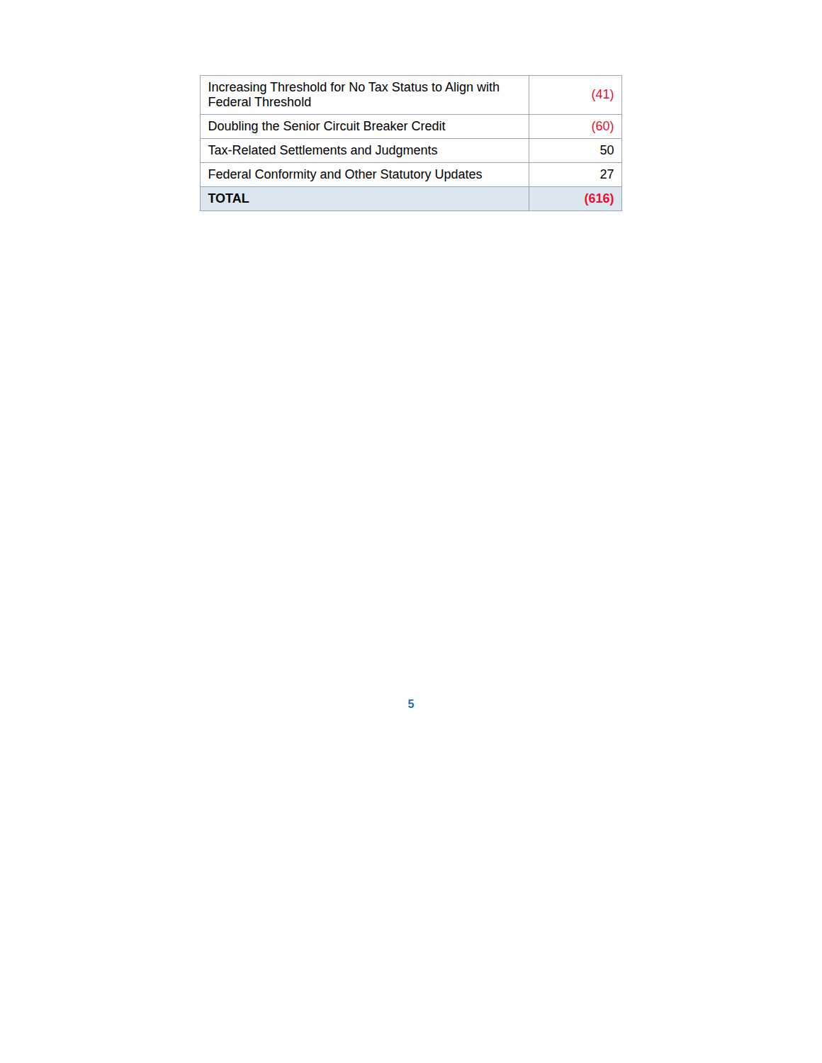| Increasing Threshold for No Tax Status to Align with Federal Threshold | (41) |
| Doubling the Senior Circuit Breaker Credit | (60) |
| Tax-Related Settlements and Judgments | 50 |
| Federal Conformity and Other Statutory Updates | 27 |
| TOTAL | (616) |
5